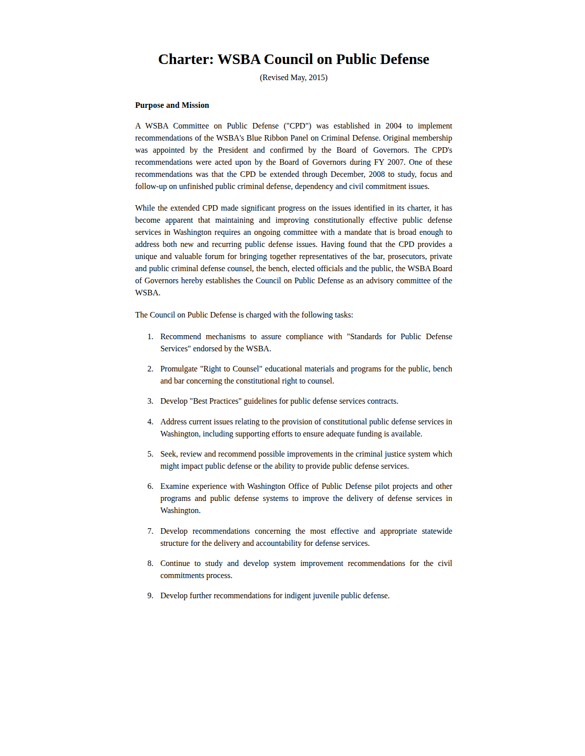Charter: WSBA Council on Public Defense
(Revised May, 2015)
Purpose and Mission
A WSBA Committee on Public Defense ("CPD") was established in 2004 to implement recommendations of the WSBA's Blue Ribbon Panel on Criminal Defense. Original membership was appointed by the President and confirmed by the Board of Governors. The CPD's recommendations were acted upon by the Board of Governors during FY 2007. One of these recommendations was that the CPD be extended through December, 2008 to study, focus and follow-up on unfinished public criminal defense, dependency and civil commitment issues.
While the extended CPD made significant progress on the issues identified in its charter, it has become apparent that maintaining and improving constitutionally effective public defense services in Washington requires an ongoing committee with a mandate that is broad enough to address both new and recurring public defense issues. Having found that the CPD provides a unique and valuable forum for bringing together representatives of the bar, prosecutors, private and public criminal defense counsel, the bench, elected officials and the public, the WSBA Board of Governors hereby establishes the Council on Public Defense as an advisory committee of the WSBA.
The Council on Public Defense is charged with the following tasks:
Recommend mechanisms to assure compliance with "Standards for Public Defense Services" endorsed by the WSBA.
Promulgate "Right to Counsel" educational materials and programs for the public, bench and bar concerning the constitutional right to counsel.
Develop "Best Practices" guidelines for public defense services contracts.
Address current issues relating to the provision of constitutional public defense services in Washington, including supporting efforts to ensure adequate funding is available.
Seek, review and recommend possible improvements in the criminal justice system which might impact public defense or the ability to provide public defense services.
Examine experience with Washington Office of Public Defense pilot projects and other programs and public defense systems to improve the delivery of defense services in Washington.
Develop recommendations concerning the most effective and appropriate statewide structure for the delivery and accountability for defense services.
Continue to study and develop system improvement recommendations for the civil commitments process.
Develop further recommendations for indigent juvenile public defense.